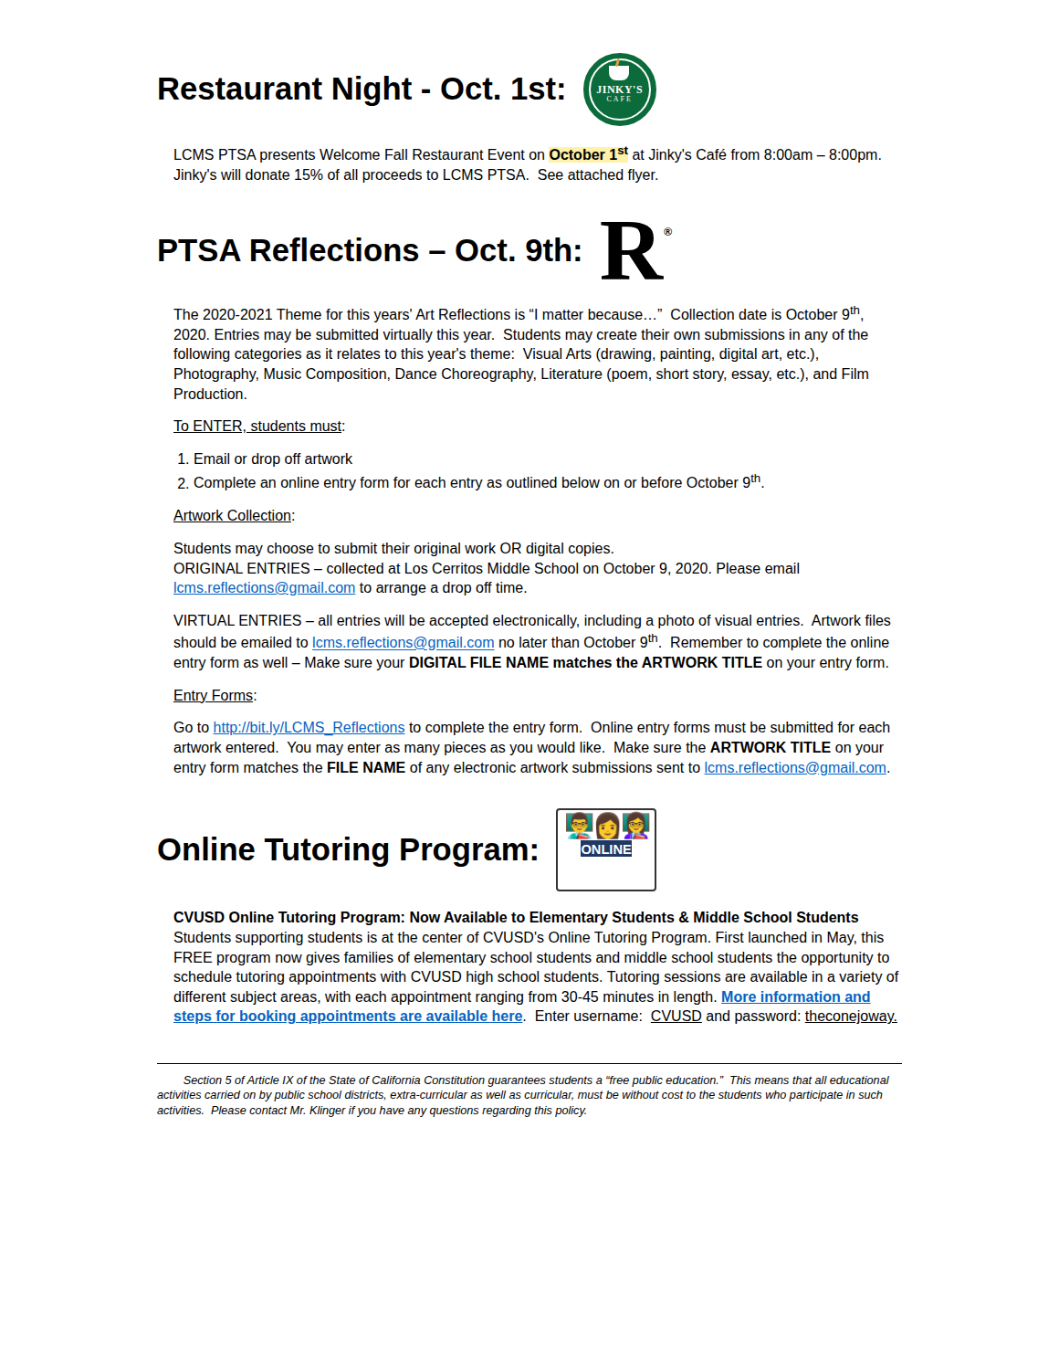Restaurant Night - Oct. 1st:
JINKY'SCAFE
LCMS PTSA presents Welcome Fall Restaurant Event on October 1st at Jinky's Café from 8:00am – 8:00pm. Jinky's will donate 15% of all proceeds to LCMS PTSA. See attached flyer.
PTSA Reflections – Oct. 9th:
R®
The 2020-2021 Theme for this years' Art Reflections is “I matter because…” Collection date is October 9th, 2020. Entries may be submitted virtually this year. Students may create their own submissions in any of the following categories as it relates to this year's theme: Visual Arts (drawing, painting, digital art, etc.), Photography, Music Composition, Dance Choreography, Literature (poem, short story, essay, etc.), and Film Production.
To ENTER, students must:
Email or drop off artwork
Complete an online entry form for each entry as outlined below on or before October 9th.
Artwork Collection:
Students may choose to submit their original work OR digital copies.
ORIGINAL ENTRIES – collected at Los Cerritos Middle School on October 9, 2020. Please email lcms.reflections@gmail.com to arrange a drop off time.
VIRTUAL ENTRIES – all entries will be accepted electronically, including a photo of visual entries. Artwork files should be emailed to lcms.reflections@gmail.com no later than October 9th. Remember to complete the online entry form as well – Make sure your DIGITAL FILE NAME matches the ARTWORK TITLE on your entry form.
Entry Forms:
Go to http://bit.ly/LCMS_Reflections to complete the entry form. Online entry forms must be submitted for each artwork entered. You may enter as many pieces as you would like. Make sure the ARTWORK TITLE on your entry form matches the FILE NAME of any electronic artwork submissions sent to lcms.reflections@gmail.com.
Online Tutoring Program:
👨‍🏫👩👩‍🏫 ONLINETUTOR SYSTEM
CVUSD Online Tutoring Program: Now Available to Elementary Students & Middle School Students
Students supporting students is at the center of CVUSD's Online Tutoring Program. First launched in May, this FREE program now gives families of elementary school students and middle school students the opportunity to schedule tutoring appointments with CVUSD high school students. Tutoring sessions are available in a variety of different subject areas, with each appointment ranging from 30-45 minutes in length. More information and steps for booking appointments are available here. Enter username: CVUSD and password: theconejoway.
Section 5 of Article IX of the State of California Constitution guarantees students a “free public education.” This means that all educational activities carried on by public school districts, extra-curricular as well as curricular, must be without cost to the students who participate in such activities. Please contact Mr. Klinger if you have any questions regarding this policy.